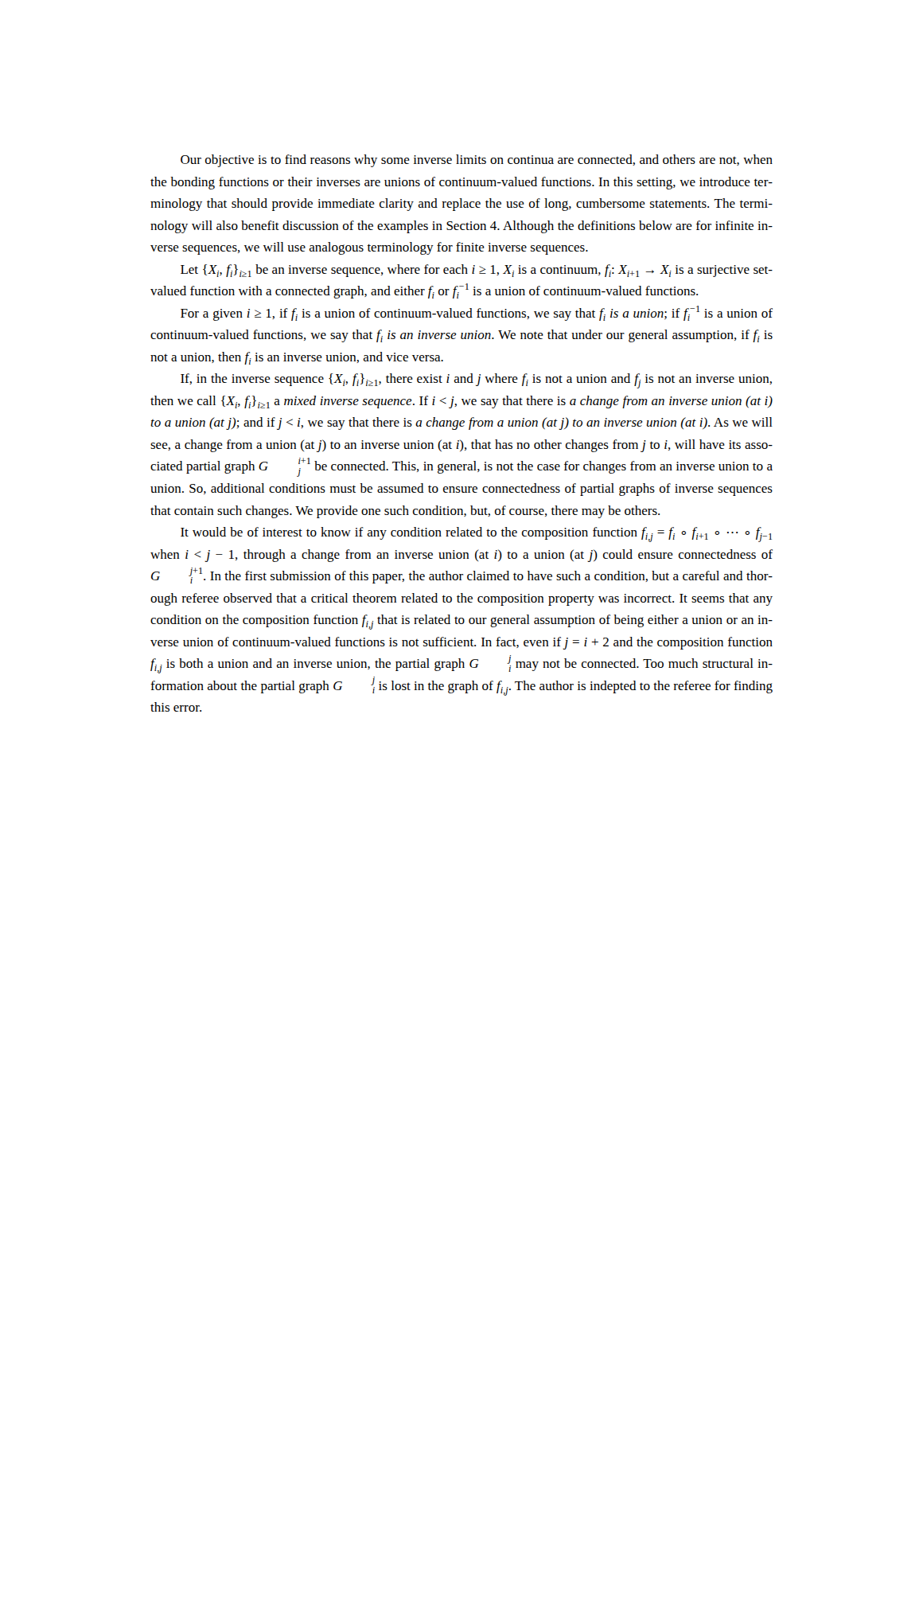Our objective is to find reasons why some inverse limits on continua are connected, and others are not, when the bonding functions or their inverses are unions of continuum-valued functions. In this setting, we introduce terminology that should provide immediate clarity and replace the use of long, cumbersome statements. The terminology will also benefit discussion of the examples in Section 4. Although the definitions below are for infinite inverse sequences, we will use analogous terminology for finite inverse sequences.
Let {Xi, fi}i≥1 be an inverse sequence, where for each i ≥ 1, Xi is a continuum, fi: Xi+1 → Xi is a surjective set-valued function with a connected graph, and either fi or fi−1 is a union of continuum-valued functions.
For a given i ≥ 1, if fi is a union of continuum-valued functions, we say that fi is a union; if fi−1 is a union of continuum-valued functions, we say that fi is an inverse union. We note that under our general assumption, if fi is not a union, then fi is an inverse union, and vice versa.
If, in the inverse sequence {Xi, fi}i≥1, there exist i and j where fi is not a union and fj is not an inverse union, then we call {Xi, fi}i≥1 a mixed inverse sequence. If i < j, we say that there is a change from an inverse union (at i) to a union (at j); and if j < i, we say that there is a change from a union (at j) to an inverse union (at i). As we will see, a change from a union (at j) to an inverse union (at i), that has no other changes from j to i, will have its associated partial graph Gi+1 j be connected. This, in general, is not the case for changes from an inverse union to a union. So, additional conditions must be assumed to ensure connectedness of partial graphs of inverse sequences that contain such changes. We provide one such condition, but, of course, there may be others.
It would be of interest to know if any condition related to the composition function fi,j = fi ∘ fi+1 ∘ ⋯ ∘ fj−1 when i < j − 1, through a change from an inverse union (at i) to a union (at j) could ensure connectedness of Gj+1 i. In the first submission of this paper, the author claimed to have such a condition, but a careful and thorough referee observed that a critical theorem related to the composition property was incorrect. It seems that any condition on the composition function fi,j that is related to our general assumption of being either a union or an inverse union of continuum-valued functions is not sufficient. In fact, even if j = i + 2 and the composition function fi,j is both a union and an inverse union, the partial graph Gji may not be connected. Too much structural information about the partial graph Gji is lost in the graph of fi,j. The author is indepted to the referee for finding this error.
7